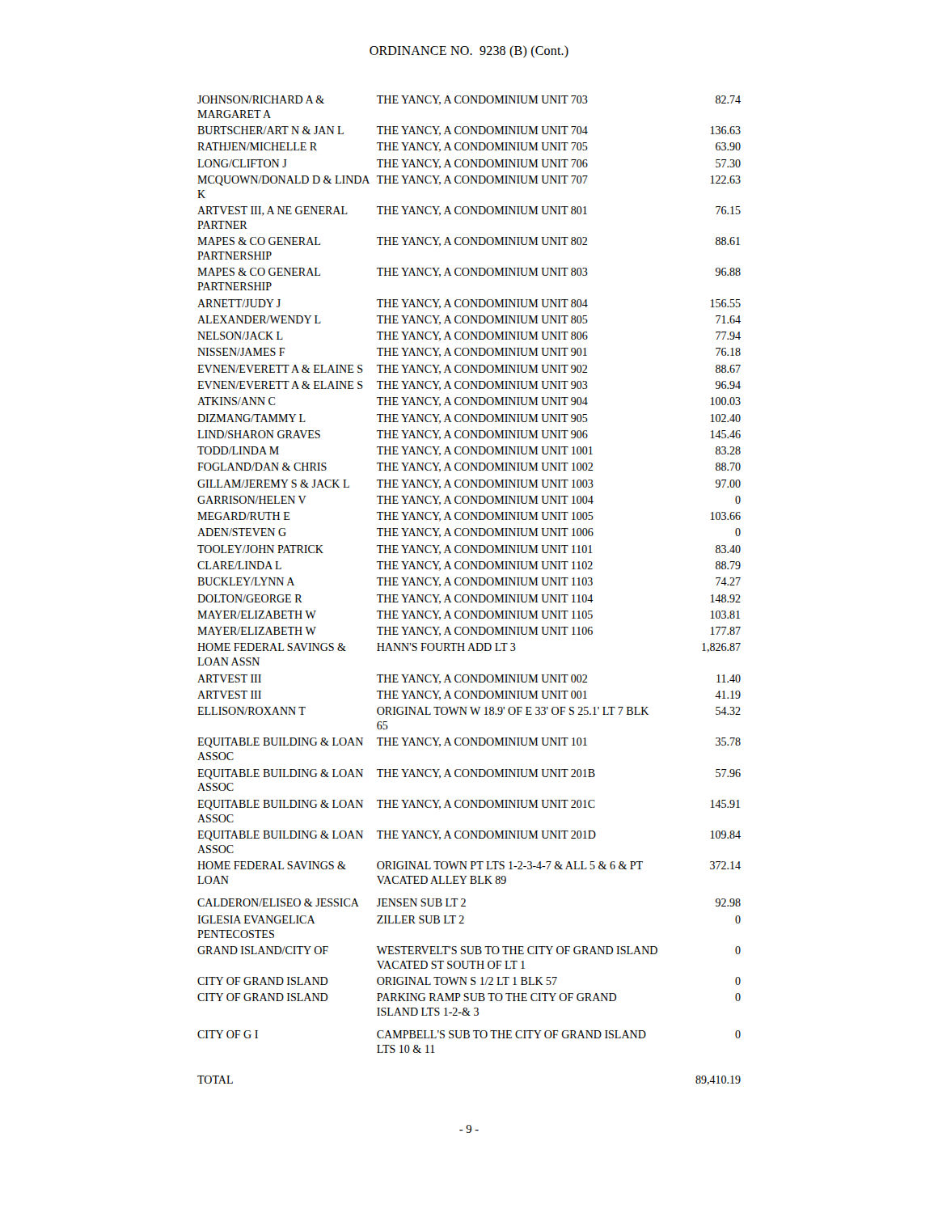ORDINANCE NO. 9238 (B) (Cont.)
| JOHNSON/RICHARD A & MARGARET A | THE YANCY, A CONDOMINIUM UNIT 703 | 82.74 |
| BURTSCHER/ART N & JAN L | THE YANCY, A CONDOMINIUM UNIT 704 | 136.63 |
| RATHJEN/MICHELLE R | THE YANCY, A CONDOMINIUM UNIT 705 | 63.90 |
| LONG/CLIFTON J | THE YANCY, A CONDOMINIUM UNIT 706 | 57.30 |
| MCQUOWN/DONALD D & LINDA K | THE YANCY, A CONDOMINIUM UNIT 707 | 122.63 |
| ARTVEST III, A NE GENERAL PARTNER | THE YANCY, A CONDOMINIUM UNIT 801 | 76.15 |
| MAPES & CO GENERAL PARTNERSHIP | THE YANCY, A CONDOMINIUM UNIT 802 | 88.61 |
| MAPES & CO GENERAL PARTNERSHIP | THE YANCY, A CONDOMINIUM UNIT 803 | 96.88 |
| ARNETT/JUDY J | THE YANCY, A CONDOMINIUM UNIT 804 | 156.55 |
| ALEXANDER/WENDY L | THE YANCY, A CONDOMINIUM UNIT 805 | 71.64 |
| NELSON/JACK L | THE YANCY, A CONDOMINIUM UNIT 806 | 77.94 |
| NISSEN/JAMES F | THE YANCY, A CONDOMINIUM UNIT 901 | 76.18 |
| EVNEN/EVERETT A & ELAINE S | THE YANCY, A CONDOMINIUM UNIT 902 | 88.67 |
| EVNEN/EVERETT A & ELAINE S | THE YANCY, A CONDOMINIUM UNIT 903 | 96.94 |
| ATKINS/ANN C | THE YANCY, A CONDOMINIUM UNIT 904 | 100.03 |
| DIZMANG/TAMMY L | THE YANCY, A CONDOMINIUM UNIT 905 | 102.40 |
| LIND/SHARON GRAVES | THE YANCY, A CONDOMINIUM UNIT 906 | 145.46 |
| TODD/LINDA M | THE YANCY, A CONDOMINIUM UNIT 1001 | 83.28 |
| FOGLAND/DAN & CHRIS | THE YANCY, A CONDOMINIUM UNIT 1002 | 88.70 |
| GILLAM/JEREMY S & JACK L | THE YANCY, A CONDOMINIUM UNIT 1003 | 97.00 |
| GARRISON/HELEN V | THE YANCY, A CONDOMINIUM UNIT 1004 | 0 |
| MEGARD/RUTH E | THE YANCY, A CONDOMINIUM UNIT 1005 | 103.66 |
| ADEN/STEVEN G | THE YANCY, A CONDOMINIUM UNIT 1006 | 0 |
| TOOLEY/JOHN PATRICK | THE YANCY, A CONDOMINIUM UNIT 1101 | 83.40 |
| CLARE/LINDA L | THE YANCY, A CONDOMINIUM UNIT 1102 | 88.79 |
| BUCKLEY/LYNN A | THE YANCY, A CONDOMINIUM UNIT 1103 | 74.27 |
| DOLTON/GEORGE R | THE YANCY, A CONDOMINIUM UNIT 1104 | 148.92 |
| MAYER/ELIZABETH W | THE YANCY, A CONDOMINIUM UNIT 1105 | 103.81 |
| MAYER/ELIZABETH W | THE YANCY, A CONDOMINIUM UNIT 1106 | 177.87 |
| HOME FEDERAL SAVINGS & LOAN ASSN | HANN'S FOURTH ADD LT 3 | 1,826.87 |
| ARTVEST III | THE YANCY, A CONDOMINIUM UNIT 002 | 11.40 |
| ARTVEST III | THE YANCY, A CONDOMINIUM UNIT 001 | 41.19 |
| ELLISON/ROXANN T | ORIGINAL TOWN W 18.9' OF E 33' OF S 25.1' LT 7 BLK 65 | 54.32 |
| EQUITABLE BUILDING & LOAN ASSOC | THE YANCY, A CONDOMINIUM UNIT 101 | 35.78 |
| EQUITABLE BUILDING & LOAN ASSOC | THE YANCY, A CONDOMINIUM UNIT 201B | 57.96 |
| EQUITABLE BUILDING & LOAN ASSOC | THE YANCY, A CONDOMINIUM UNIT 201C | 145.91 |
| EQUITABLE BUILDING & LOAN ASSOC | THE YANCY, A CONDOMINIUM UNIT 201D | 109.84 |
| HOME FEDERAL SAVINGS & LOAN | ORIGINAL TOWN PT LTS 1-2-3-4-7 & ALL 5 & 6 & PT VACATED ALLEY BLK 89 | 372.14 |
| CALDERON/ELISEO & JESSICA | JENSEN SUB LT 2 | 92.98 |
| IGLESIA EVANGELICA PENTECOSTES | ZILLER SUB LT 2 | 0 |
| GRAND ISLAND/CITY OF | WESTERVELT'S SUB TO THE CITY OF GRAND ISLAND VACATED ST SOUTH OF LT 1 | 0 |
| CITY OF GRAND ISLAND | ORIGINAL TOWN S 1/2 LT 1 BLK 57 | 0 |
| CITY OF GRAND ISLAND | PARKING RAMP SUB TO THE CITY OF GRAND ISLAND LTS 1-2-& 3 | 0 |
| CITY OF G I | CAMPBELL'S SUB TO THE CITY OF GRAND ISLAND LTS 10 & 11 | 0 |
| TOTAL | | 89,410.19 |
- 9 -